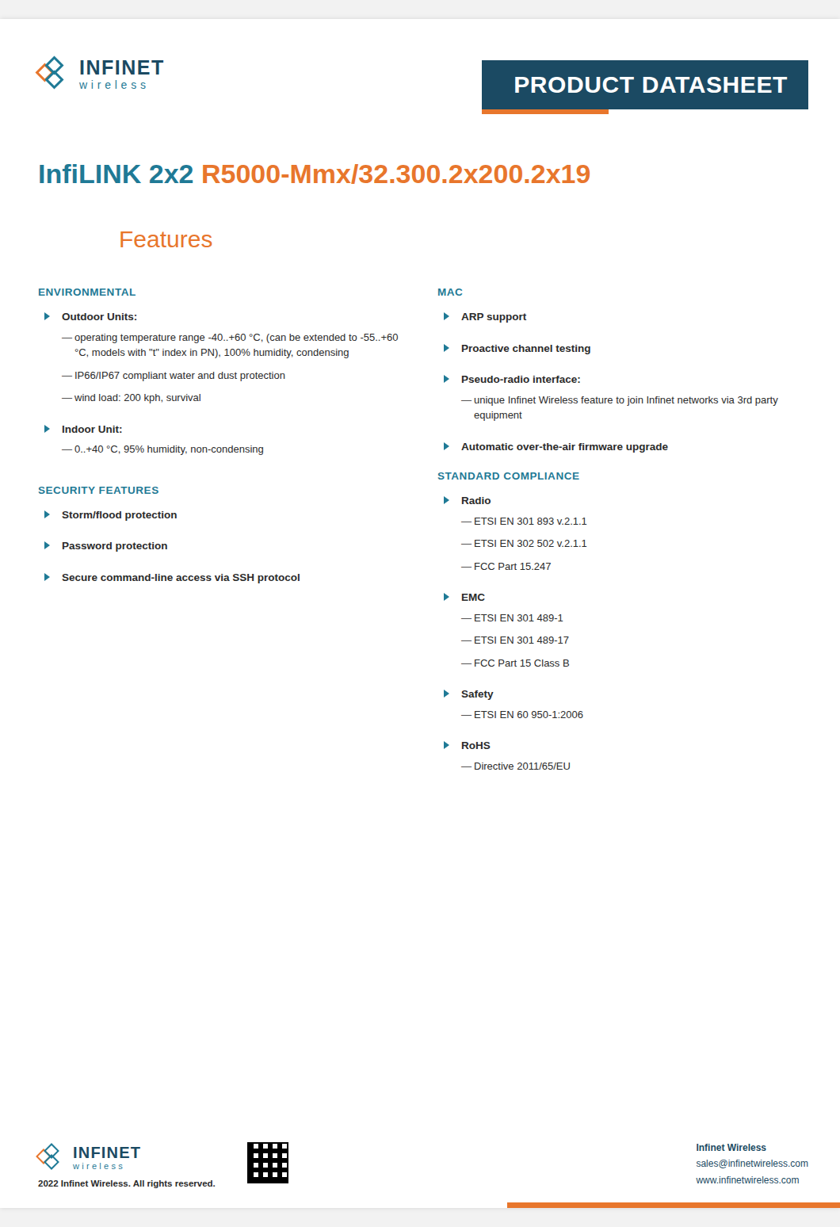INFINET
wireless
PRODUCT DATASHEET
InfiLINK 2x2 R5000-Mmx/32.300.2x200.2x19
Features
Environmental
Outdoor Units:
operating temperature range -40..+60 °C, (can be extended to -55..+60 °C, models with "t" index in PN), 100% humidity, condensing
IP66/IP67 compliant water and dust protection
wind load: 200 kph, survival
Indoor Unit:
0..+40 °C, 95% humidity, non-condensing
Security Features
Storm/flood protection
Password protection
Secure command-line access via SSH protocol
MAC
ARP support
Proactive channel testing
Pseudo-radio interface:
unique Infinet Wireless feature to join Infinet networks via 3rd party equipment
Automatic over-the-air firmware upgrade
Standard Compliance
Radio
ETSI EN 301 893 v.2.1.1
ETSI EN 302 502 v.2.1.1
FCC Part 15.247
EMC
ETSI EN 301 489-1
ETSI EN 301 489-17
FCC Part 15 Class B
Safety
ETSI EN 60 950-1:2006
RoHS
Directive 2011/65/EU
INFINET
wireless
2022 Infinet Wireless. All rights reserved.
Infinet Wireless
sales@infinetwireless.com
www.infinetwireless.com